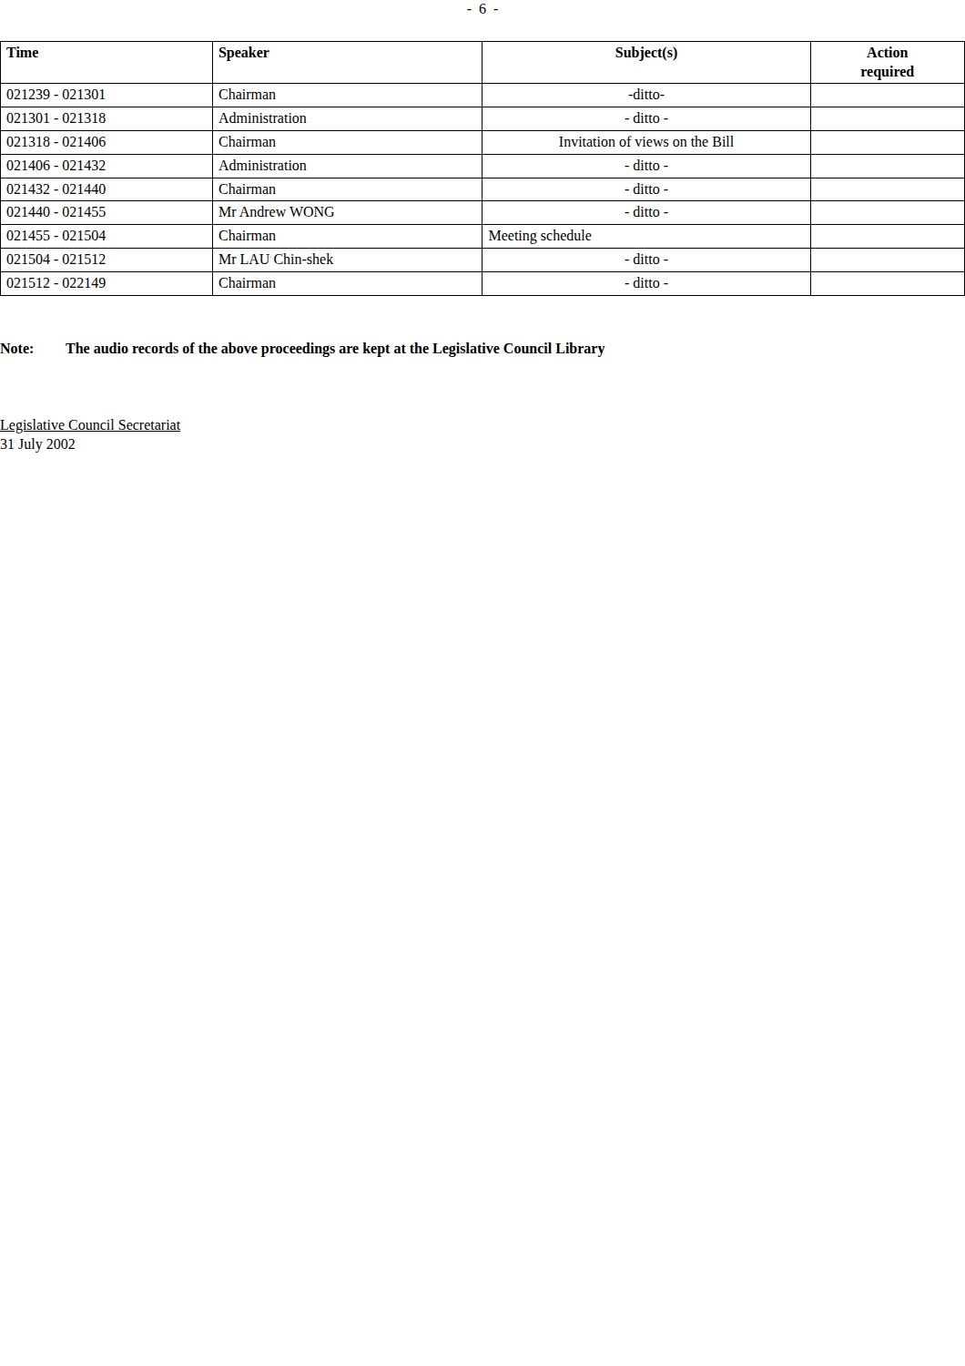- 6 -
| Time | Speaker | Subject(s) | Action required |
| --- | --- | --- | --- |
| 021239 - 021301 | Chairman | -ditto- | |
| 021301 - 021318 | Administration | - ditto - | |
| 021318 - 021406 | Chairman | Invitation of views on the Bill | |
| 021406 - 021432 | Administration | - ditto - | |
| 021432 - 021440 | Chairman | - ditto - | |
| 021440 - 021455 | Mr Andrew WONG | - ditto - | |
| 021455 - 021504 | Chairman | Meeting schedule | |
| 021504 - 021512 | Mr LAU Chin-shek | - ditto - | |
| 021512 - 022149 | Chairman | - ditto - | |
Note: The audio records of the above proceedings are kept at the Legislative Council Library
Legislative Council Secretariat
31 July 2002